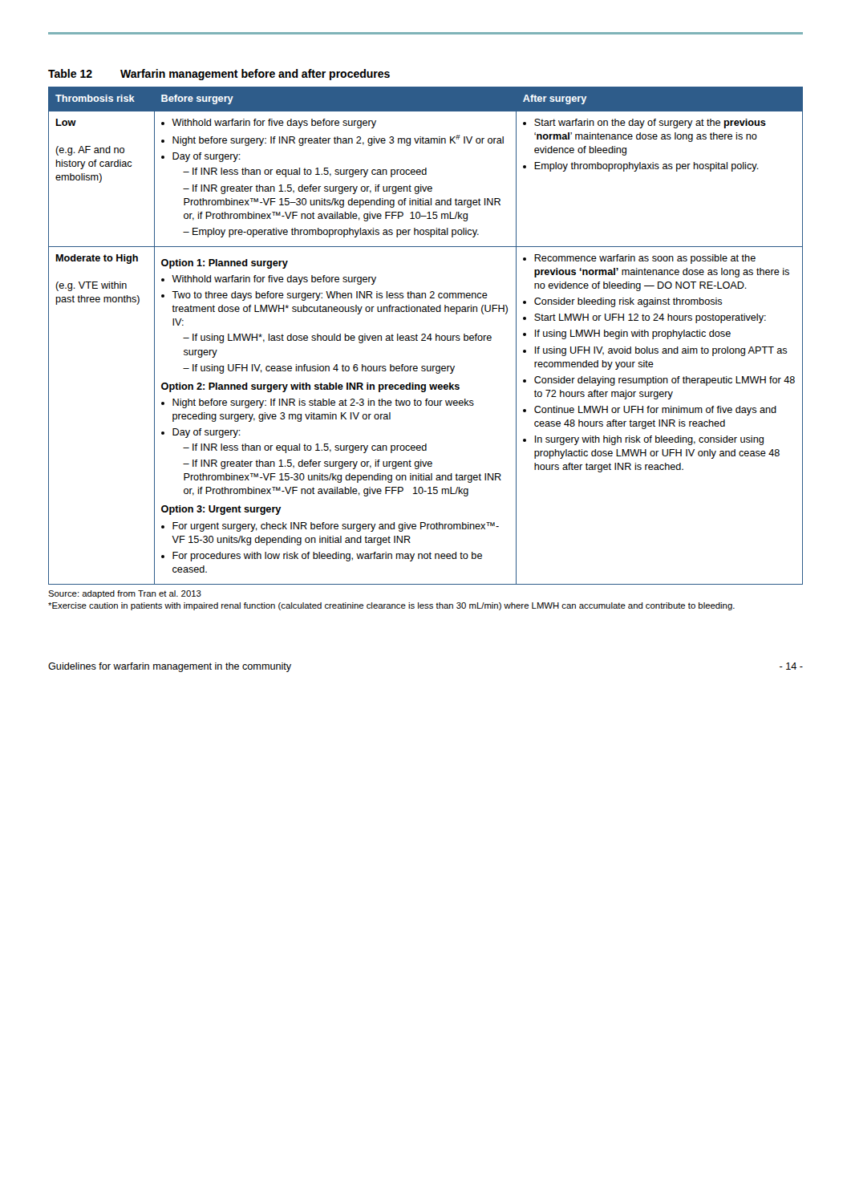Table 12 Warfarin management before and after procedures
| Thrombosis risk | Before surgery | After surgery |
| --- | --- | --- |
| Low (e.g. AF and no history of cardiac embolism) | Withhold warfarin for five days before surgery Night before surgery: If INR greater than 2, give 3 mg vitamin K # IV or oral Day of surgery: If INR less than or equal to 1.5, surgery can proceed If INR greater than 1.5, defer surgery or, if urgent give Prothrombinex™-VF 15–30 units/kg depending of initial and target INR or, if Prothrombinex™-VF not available, give FFP 10–15 mL/kg Employ pre-operative thromboprophylaxis as per hospital policy. | Start warfarin on the day of surgery at the previous ‘ normal ’ maintenance dose as long as there is no evidence of bleeding Employ thromboprophylaxis as per hospital policy. |
| Moderate to High (e.g. VTE within past three months) | Option 1: Planned surgery Withhold warfarin for five days before surgery Two to three days before surgery: When INR is less than 2 commence treatment dose of LMWH* subcutaneously or unfractionated heparin (UFH) IV: If using LMWH*, last dose should be given at least 24 hours before surgery If using UFH IV, cease infusion 4 to 6 hours before surgery Option 2: Planned surgery with stable INR in preceding weeks Night before surgery: If INR is stable at 2-3 in the two to four weeks preceding surgery, give 3 mg vitamin K IV or oral Day of surgery: If INR less than or equal to 1.5, surgery can proceed If INR greater than 1.5, defer surgery or, if urgent give Prothrombinex™-VF 15-30 units/kg depending on initial and target INR or, if Prothrombinex™-VF not available, give FFP 10-15 mL/kg Option 3: Urgent surgery For urgent surgery, check INR before surgery and give Prothrombinex™-VF 15-30 units/kg depending on initial and target INR For procedures with low risk of bleeding, warfarin may not need to be ceased. | Recommence warfarin as soon as possible at the previous ‘normal’ maintenance dose as long as there is no evidence of bleeding — DO NOT RE-LOAD. Consider bleeding risk against thrombosis Start LMWH or UFH 12 to 24 hours postoperatively: If using LMWH begin with prophylactic dose If using UFH IV, avoid bolus and aim to prolong APTT as recommended by your site Consider delaying resumption of therapeutic LMWH for 48 to 72 hours after major surgery Continue LMWH or UFH for minimum of five days and cease 48 hours after target INR is reached In surgery with high risk of bleeding, consider using prophylactic dose LMWH or UFH IV only and cease 48 hours after target INR is reached. |
Source: adapted from Tran et al. 2013
*Exercise caution in patients with impaired renal function (calculated creatinine clearance is less than 30 mL/min) where LMWH can accumulate and contribute to bleeding.
Guidelines for warfarin management in the community - 14 -